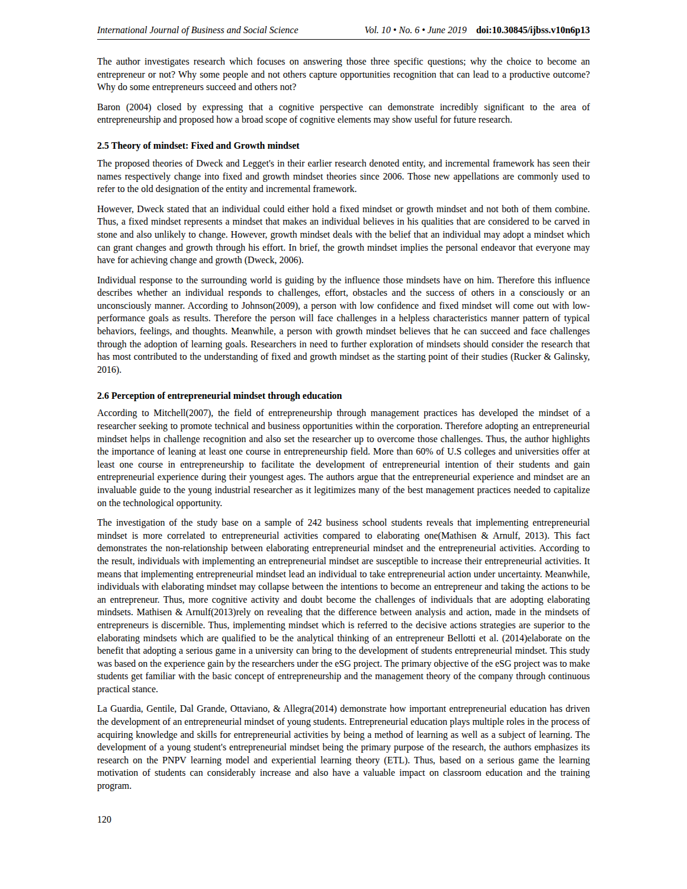International Journal of Business and Social Science Vol. 10 • No. 6 • June 2019 doi:10.30845/ijbss.v10n6p13
The author investigates research which focuses on answering those three specific questions; why the choice to become an entrepreneur or not? Why some people and not others capture opportunities recognition that can lead to a productive outcome? Why do some entrepreneurs succeed and others not?
Baron (2004) closed by expressing that a cognitive perspective can demonstrate incredibly significant to the area of entrepreneurship and proposed how a broad scope of cognitive elements may show useful for future research.
2.5 Theory of mindset: Fixed and Growth mindset
The proposed theories of Dweck and Legget's in their earlier research denoted entity, and incremental framework has seen their names respectively change into fixed and growth mindset theories since 2006. Those new appellations are commonly used to refer to the old designation of the entity and incremental framework.
However, Dweck stated that an individual could either hold a fixed mindset or growth mindset and not both of them combine. Thus, a fixed mindset represents a mindset that makes an individual believes in his qualities that are considered to be carved in stone and also unlikely to change. However, growth mindset deals with the belief that an individual may adopt a mindset which can grant changes and growth through his effort. In brief, the growth mindset implies the personal endeavor that everyone may have for achieving change and growth (Dweck, 2006).
Individual response to the surrounding world is guiding by the influence those mindsets have on him. Therefore this influence describes whether an individual responds to challenges, effort, obstacles and the success of others in a consciously or an unconsciously manner. According to Johnson(2009), a person with low confidence and fixed mindset will come out with low-performance goals as results. Therefore the person will face challenges in a helpless characteristics manner pattern of typical behaviors, feelings, and thoughts. Meanwhile, a person with growth mindset believes that he can succeed and face challenges through the adoption of learning goals. Researchers in need to further exploration of mindsets should consider the research that has most contributed to the understanding of fixed and growth mindset as the starting point of their studies (Rucker & Galinsky, 2016).
2.6 Perception of entrepreneurial mindset through education
According to Mitchell(2007), the field of entrepreneurship through management practices has developed the mindset of a researcher seeking to promote technical and business opportunities within the corporation. Therefore adopting an entrepreneurial mindset helps in challenge recognition and also set the researcher up to overcome those challenges. Thus, the author highlights the importance of leaning at least one course in entrepreneurship field. More than 60% of U.S colleges and universities offer at least one course in entrepreneurship to facilitate the development of entrepreneurial intention of their students and gain entrepreneurial experience during their youngest ages. The authors argue that the entrepreneurial experience and mindset are an invaluable guide to the young industrial researcher as it legitimizes many of the best management practices needed to capitalize on the technological opportunity.
The investigation of the study base on a sample of 242 business school students reveals that implementing entrepreneurial mindset is more correlated to entrepreneurial activities compared to elaborating one(Mathisen & Arnulf, 2013). This fact demonstrates the non-relationship between elaborating entrepreneurial mindset and the entrepreneurial activities. According to the result, individuals with implementing an entrepreneurial mindset are susceptible to increase their entrepreneurial activities. It means that implementing entrepreneurial mindset lead an individual to take entrepreneurial action under uncertainty. Meanwhile, individuals with elaborating mindset may collapse between the intentions to become an entrepreneur and taking the actions to be an entrepreneur. Thus, more cognitive activity and doubt become the challenges of individuals that are adopting elaborating mindsets. Mathisen & Arnulf(2013)rely on revealing that the difference between analysis and action, made in the mindsets of entrepreneurs is discernible. Thus, implementing mindset which is referred to the decisive actions strategies are superior to the elaborating mindsets which are qualified to be the analytical thinking of an entrepreneur Bellotti et al. (2014)elaborate on the benefit that adopting a serious game in a university can bring to the development of students entrepreneurial mindset. This study was based on the experience gain by the researchers under the eSG project. The primary objective of the eSG project was to make students get familiar with the basic concept of entrepreneurship and the management theory of the company through continuous practical stance.
La Guardia, Gentile, Dal Grande, Ottaviano, & Allegra(2014) demonstrate how important entrepreneurial education has driven the development of an entrepreneurial mindset of young students. Entrepreneurial education plays multiple roles in the process of acquiring knowledge and skills for entrepreneurial activities by being a method of learning as well as a subject of learning. The development of a young student's entrepreneurial mindset being the primary purpose of the research, the authors emphasizes its research on the PNPV learning model and experiential learning theory (ETL). Thus, based on a serious game the learning motivation of students can considerably increase and also have a valuable impact on classroom education and the training program.
120